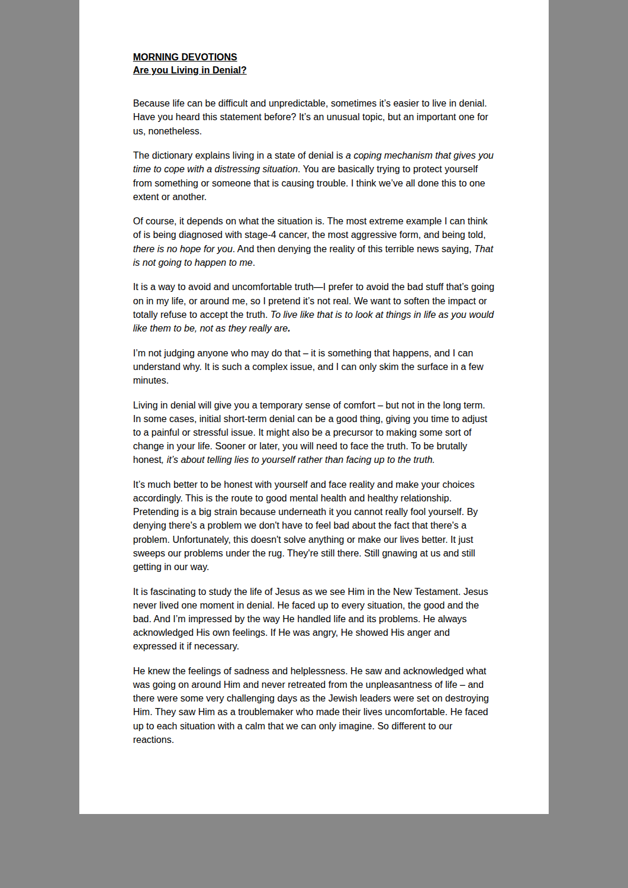MORNING DEVOTIONS
Are you Living in Denial?
Because life can be difficult and unpredictable, sometimes it’s easier to live in denial. Have you heard this statement before? It’s an unusual topic, but an important one for us, nonetheless.
The dictionary explains living in a state of denial is a coping mechanism that gives you time to cope with a distressing situation. You are basically trying to protect yourself from something or someone that is causing trouble. I think we’ve all done this to one extent or another.
Of course, it depends on what the situation is. The most extreme example I can think of is being diagnosed with stage-4 cancer, the most aggressive form, and being told, there is no hope for you. And then denying the reality of this terrible news saying, That is not going to happen to me.
It is a way to avoid and uncomfortable truth—I prefer to avoid the bad stuff that’s going on in my life, or around me, so I pretend it’s not real. We want to soften the impact or totally refuse to accept the truth. To live like that is to look at things in life as you would like them to be, not as they really are.
I’m not judging anyone who may do that – it is something that happens, and I can understand why. It is such a complex issue, and I can only skim the surface in a few minutes.
Living in denial will give you a temporary sense of comfort – but not in the long term. In some cases, initial short-term denial can be a good thing, giving you time to adjust to a painful or stressful issue. It might also be a precursor to making some sort of change in your life. Sooner or later, you will need to face the truth. To be brutally honest, it’s about telling lies to yourself rather than facing up to the truth.
It’s much better to be honest with yourself and face reality and make your choices accordingly. This is the route to good mental health and healthy relationship. Pretending is a big strain because underneath it you cannot really fool yourself. By denying there's a problem we don't have to feel bad about the fact that there's a problem. Unfortunately, this doesn't solve anything or make our lives better. It just sweeps our problems under the rug. They're still there. Still gnawing at us and still getting in our way.
It is fascinating to study the life of Jesus as we see Him in the New Testament. Jesus never lived one moment in denial. He faced up to every situation, the good and the bad. And I’m impressed by the way He handled life and its problems. He always acknowledged His own feelings. If He was angry, He showed His anger and expressed it if necessary.
He knew the feelings of sadness and helplessness. He saw and acknowledged what was going on around Him and never retreated from the unpleasantness of life – and there were some very challenging days as the Jewish leaders were set on destroying Him. They saw Him as a troublemaker who made their lives uncomfortable. He faced up to each situation with a calm that we can only imagine. So different to our reactions.